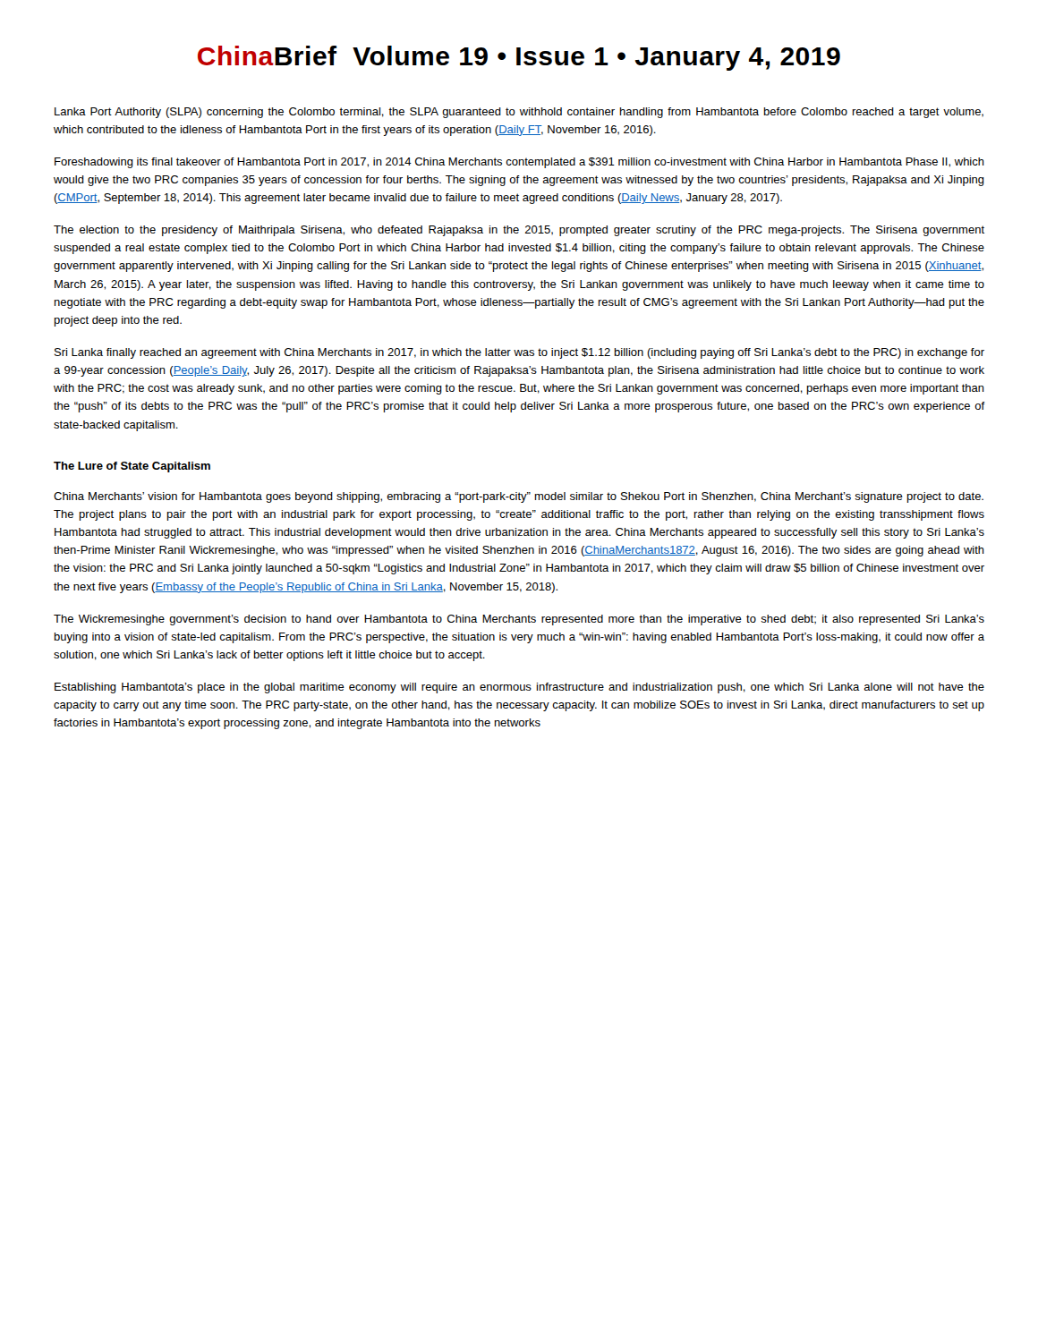China Brief Volume 19 • Issue 1 • January 4, 2019
Lanka Port Authority (SLPA) concerning the Colombo terminal, the SLPA guaranteed to withhold container handling from Hambantota before Colombo reached a target volume, which contributed to the idleness of Hambantota Port in the first years of its operation (Daily FT, November 16, 2016).
Foreshadowing its final takeover of Hambantota Port in 2017, in 2014 China Merchants contemplated a $391 million co-investment with China Harbor in Hambantota Phase II, which would give the two PRC companies 35 years of concession for four berths. The signing of the agreement was witnessed by the two countries’ presidents, Rajapaksa and Xi Jinping (CMPort, September 18, 2014). This agreement later became invalid due to failure to meet agreed conditions (Daily News, January 28, 2017).
The election to the presidency of Maithripala Sirisena, who defeated Rajapaksa in the 2015, prompted greater scrutiny of the PRC mega-projects. The Sirisena government suspended a real estate complex tied to the Colombo Port in which China Harbor had invested $1.4 billion, citing the company’s failure to obtain relevant approvals. The Chinese government apparently intervened, with Xi Jinping calling for the Sri Lankan side to “protect the legal rights of Chinese enterprises” when meeting with Sirisena in 2015 (Xinhuanet, March 26, 2015). A year later, the suspension was lifted. Having to handle this controversy, the Sri Lankan government was unlikely to have much leeway when it came time to negotiate with the PRC regarding a debt-equity swap for Hambantota Port, whose idleness—partially the result of CMG’s agreement with the Sri Lankan Port Authority—had put the project deep into the red.
Sri Lanka finally reached an agreement with China Merchants in 2017, in which the latter was to inject $1.12 billion (including paying off Sri Lanka’s debt to the PRC) in exchange for a 99-year concession (People’s Daily, July 26, 2017). Despite all the criticism of Rajapaksa’s Hambantota plan, the Sirisena administration had little choice but to continue to work with the PRC; the cost was already sunk, and no other parties were coming to the rescue. But, where the Sri Lankan government was concerned, perhaps even more important than the “push” of its debts to the PRC was the “pull” of the PRC’s promise that it could help deliver Sri Lanka a more prosperous future, one based on the PRC’s own experience of state-backed capitalism.
The Lure of State Capitalism
China Merchants’ vision for Hambantota goes beyond shipping, embracing a “port-park-city” model similar to Shekou Port in Shenzhen, China Merchant’s signature project to date. The project plans to pair the port with an industrial park for export processing, to “create” additional traffic to the port, rather than relying on the existing transshipment flows Hambantota had struggled to attract. This industrial development would then drive urbanization in the area. China Merchants appeared to successfully sell this story to Sri Lanka’s then-Prime Minister Ranil Wickremesinghe, who was “impressed” when he visited Shenzhen in 2016 (ChinaMerchants1872, August 16, 2016). The two sides are going ahead with the vision: the PRC and Sri Lanka jointly launched a 50-sqkm “Logistics and Industrial Zone” in Hambantota in 2017, which they claim will draw $5 billion of Chinese investment over the next five years (Embassy of the People’s Republic of China in Sri Lanka, November 15, 2018).
The Wickremesinghe government’s decision to hand over Hambantota to China Merchants represented more than the imperative to shed debt; it also represented Sri Lanka’s buying into a vision of state-led capitalism. From the PRC’s perspective, the situation is very much a “win-win”: having enabled Hambantota Port’s loss-making, it could now offer a solution, one which Sri Lanka’s lack of better options left it little choice but to accept.
Establishing Hambantota’s place in the global maritime economy will require an enormous infrastructure and industrialization push, one which Sri Lanka alone will not have the capacity to carry out any time soon. The PRC party-state, on the other hand, has the necessary capacity. It can mobilize SOEs to invest in Sri Lanka, direct manufacturers to set up factories in Hambantota’s export processing zone, and integrate Hambantota into the networks